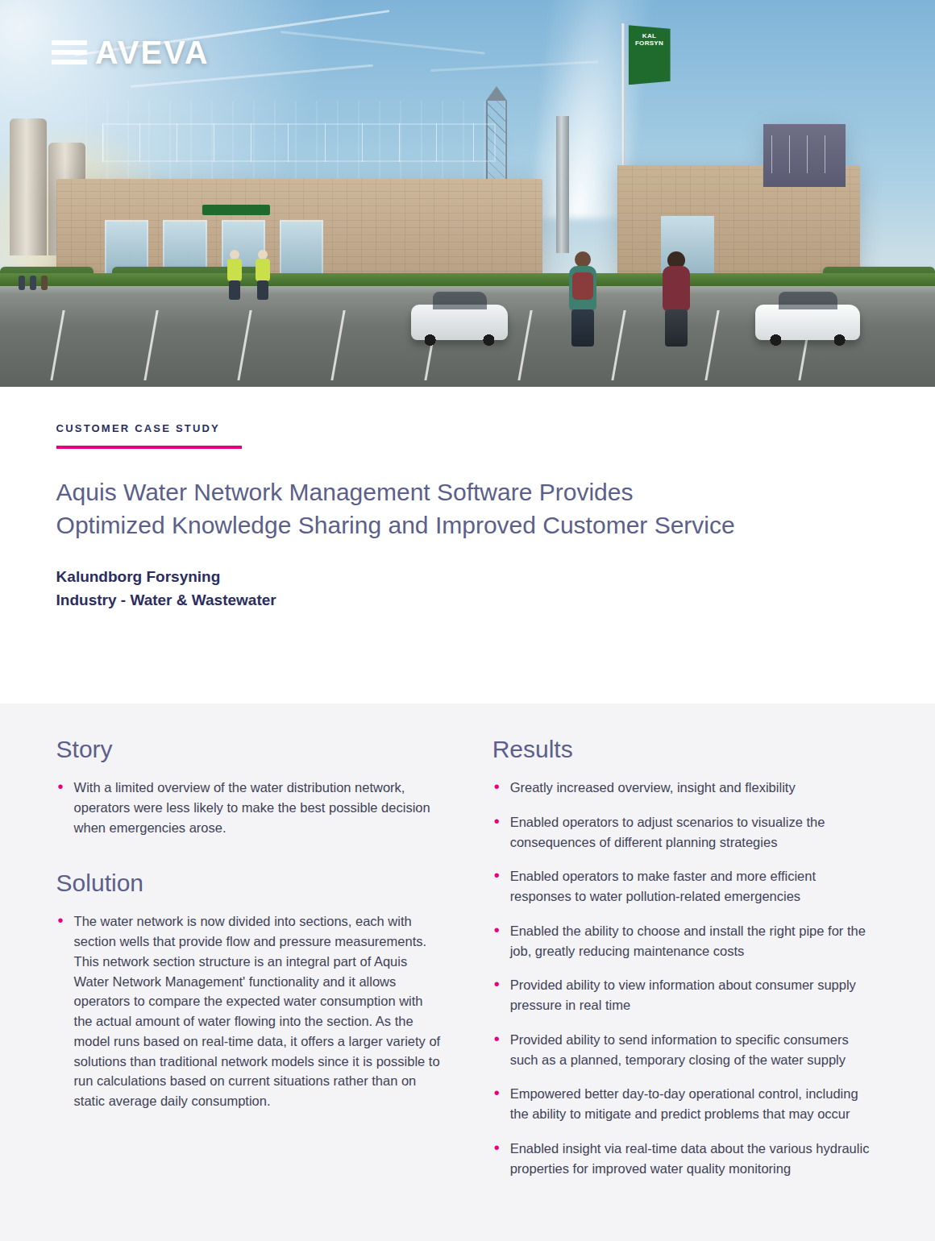KAL
FORSYN
AVEVA
Customer Case Study
Aquis Water Network Management Software Provides
Optimized Knowledge Sharing and Improved Customer Service
Kalundborg Forsyning
Industry - Water & Wastewater
Story
With a limited overview of the water distribution network, operators were less likely to make the best possible decision when emergencies arose.
Solution
The water network is now divided into sections, each with section wells that provide flow and pressure measurements. This network section structure is an integral part of Aquis Water Network Management' functionality and it allows operators to compare the expected water consumption with the actual amount of water flowing into the section. As the model runs based on real-time data, it offers a larger variety of solutions than traditional network models since it is possible to run calculations based on current situations rather than on static average daily consumption.
Results
Greatly increased overview, insight and flexibility
Enabled operators to adjust scenarios to visualize the consequences of different planning strategies
Enabled operators to make faster and more efficient responses to water pollution-related emergencies
Enabled the ability to choose and install the right pipe for the job, greatly reducing maintenance costs
Provided ability to view information about consumer supply pressure in real time
Provided ability to send information to specific consumers such as a planned, temporary closing of the water supply
Empowered better day-to-day operational control, including the ability to mitigate and predict problems that may occur
Enabled insight via real-time data about the various hydraulic properties for improved water quality monitoring